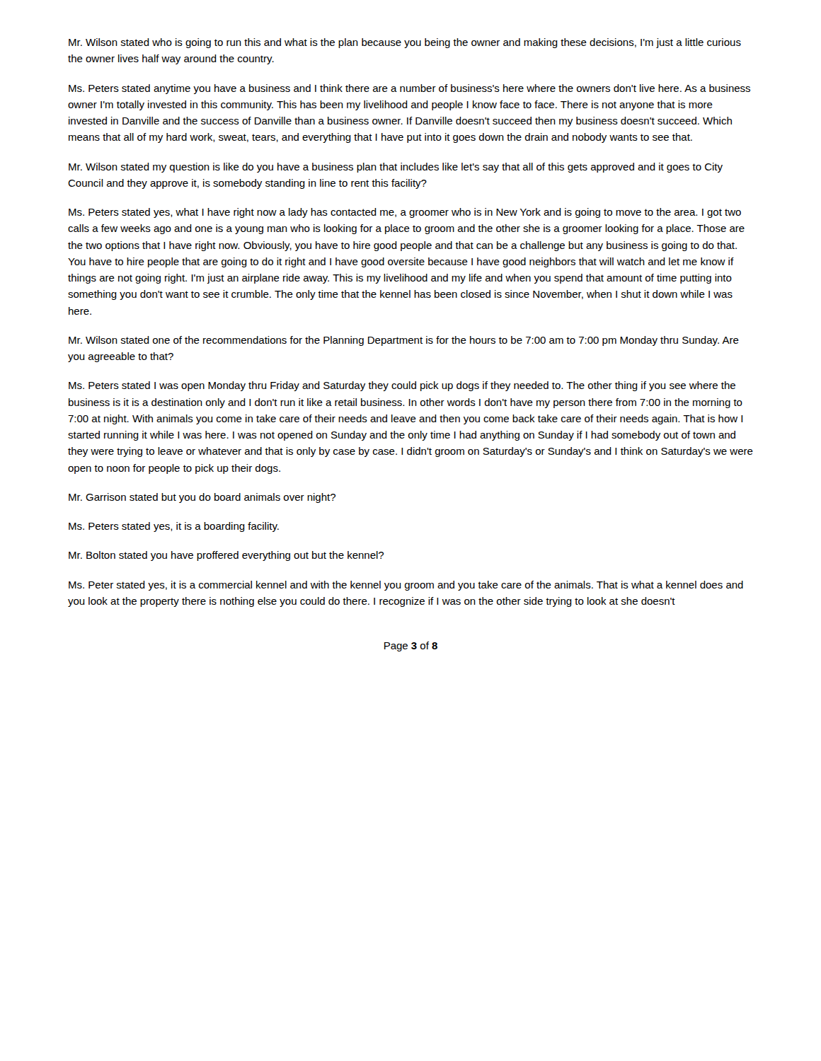Mr. Wilson stated who is going to run this and what is the plan because you being the owner and making these decisions, I'm just a little curious the owner lives half way around the country.
Ms. Peters stated anytime you have a business and I think there are a number of business's here where the owners don't live here. As a business owner I'm totally invested in this community. This has been my livelihood and people I know face to face. There is not anyone that is more invested in Danville and the success of Danville than a business owner. If Danville doesn't succeed then my business doesn't succeed. Which means that all of my hard work, sweat, tears, and everything that I have put into it goes down the drain and nobody wants to see that.
Mr. Wilson stated my question is like do you have a business plan that includes like let's say that all of this gets approved and it goes to City Council and they approve it, is somebody standing in line to rent this facility?
Ms. Peters stated yes, what I have right now a lady has contacted me, a groomer who is in New York and is going to move to the area. I got two calls a few weeks ago and one is a young man who is looking for a place to groom and the other she is a groomer looking for a place. Those are the two options that I have right now. Obviously, you have to hire good people and that can be a challenge but any business is going to do that. You have to hire people that are going to do it right and I have good oversite because I have good neighbors that will watch and let me know if things are not going right. I'm just an airplane ride away. This is my livelihood and my life and when you spend that amount of time putting into something you don't want to see it crumble. The only time that the kennel has been closed is since November, when I shut it down while I was here.
Mr. Wilson stated one of the recommendations for the Planning Department is for the hours to be 7:00 am to 7:00 pm Monday thru Sunday. Are you agreeable to that?
Ms. Peters stated I was open Monday thru Friday and Saturday they could pick up dogs if they needed to. The other thing if you see where the business is it is a destination only and I don't run it like a retail business. In other words I don't have my person there from 7:00 in the morning to 7:00 at night. With animals you come in take care of their needs and leave and then you come back take care of their needs again. That is how I started running it while I was here. I was not opened on Sunday and the only time I had anything on Sunday if I had somebody out of town and they were trying to leave or whatever and that is only by case by case. I didn't groom on Saturday's or Sunday's and I think on Saturday's we were open to noon for people to pick up their dogs.
Mr. Garrison stated but you do board animals over night?
Ms. Peters stated yes, it is a boarding facility.
Mr. Bolton stated you have proffered everything out but the kennel?
Ms. Peter stated yes, it is a commercial kennel and with the kennel you groom and you take care of the animals. That is what a kennel does and you look at the property there is nothing else you could do there. I recognize if I was on the other side trying to look at she doesn't
Page 3 of 8